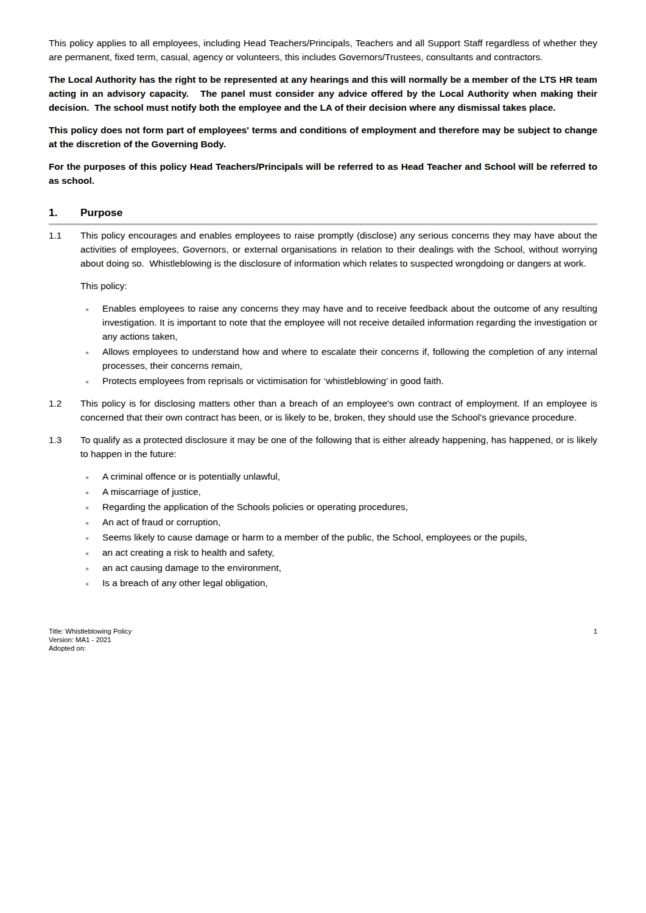This policy applies to all employees, including Head Teachers/Principals, Teachers and all Support Staff regardless of whether they are permanent, fixed term, casual, agency or volunteers, this includes Governors/Trustees, consultants and contractors.
The Local Authority has the right to be represented at any hearings and this will normally be a member of the LTS HR team acting in an advisory capacity. The panel must consider any advice offered by the Local Authority when making their decision. The school must notify both the employee and the LA of their decision where any dismissal takes place.
This policy does not form part of employees' terms and conditions of employment and therefore may be subject to change at the discretion of the Governing Body.
For the purposes of this policy Head Teachers/Principals will be referred to as Head Teacher and School will be referred to as school.
1. Purpose
1.1
This policy encourages and enables employees to raise promptly (disclose) any serious concerns they may have about the activities of employees, Governors, or external organisations in relation to their dealings with the School, without worrying about doing so. Whistleblowing is the disclosure of information which relates to suspected wrongdoing or dangers at work.
This policy:
Enables employees to raise any concerns they may have and to receive feedback about the outcome of any resulting investigation. It is important to note that the employee will not receive detailed information regarding the investigation or any actions taken,
Allows employees to understand how and where to escalate their concerns if, following the completion of any internal processes, their concerns remain,
Protects employees from reprisals or victimisation for ‘whistleblowing’ in good faith.
1.2
This policy is for disclosing matters other than a breach of an employee's own contract of employment. If an employee is concerned that their own contract has been, or is likely to be, broken, they should use the School’s grievance procedure.
1.3
To qualify as a protected disclosure it may be one of the following that is either already happening, has happened, or is likely to happen in the future:
A criminal offence or is potentially unlawful,
A miscarriage of justice,
Regarding the application of the Schools policies or operating procedures,
An act of fraud or corruption,
Seems likely to cause damage or harm to a member of the public, the School, employees or the pupils,
an act creating a risk to health and safety,
an act causing damage to the environment,
Is a breach of any other legal obligation,
Title: Whistleblowing Policy
Version: MA1 - 2021
Adopted on:
1